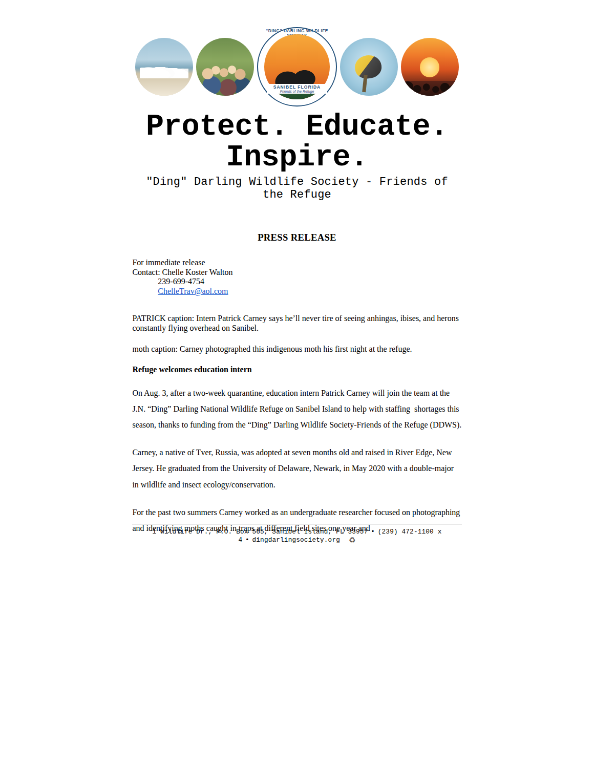“DING” DARLING WILDLIFE SOCIETY
SANIBEL FLORIDA Friends of the Refuge
Protect. Educate. Inspire.
"Ding" Darling Wildlife Society - Friends of the Refuge
PRESS RELEASE
For immediate release
Contact: Chelle Koster Walton
239-699-4754
ChelleTrav@aol.com
PATRICK caption: Intern Patrick Carney says he’ll never tire of seeing anhingas, ibises, and herons constantly flying overhead on Sanibel.
moth caption: Carney photographed this indigenous moth his first night at the refuge.
Refuge welcomes education intern
On Aug. 3, after a two-week quarantine, education intern Patrick Carney will join the team at the J.N. “Ding” Darling National Wildlife Refuge on Sanibel Island to help with staffing shortages this season, thanks to funding from the “Ding” Darling Wildlife Society-Friends of the Refuge (DDWS).
Carney, a native of Tver, Russia, was adopted at seven months old and raised in River Edge, New Jersey. He graduated from the University of Delaware, Newark, in May 2020 with a double-major in wildlife and insect ecology/conservation.
For the past two summers Carney worked as an undergraduate researcher focused on photographing and identifying moths caught in traps at different field sites one year and
1 Wildlife Dr., P.O. Box 565, Sanibel Island, FL 33957•(239) 472-1100 x 4•dingdarlingsociety.org ♻